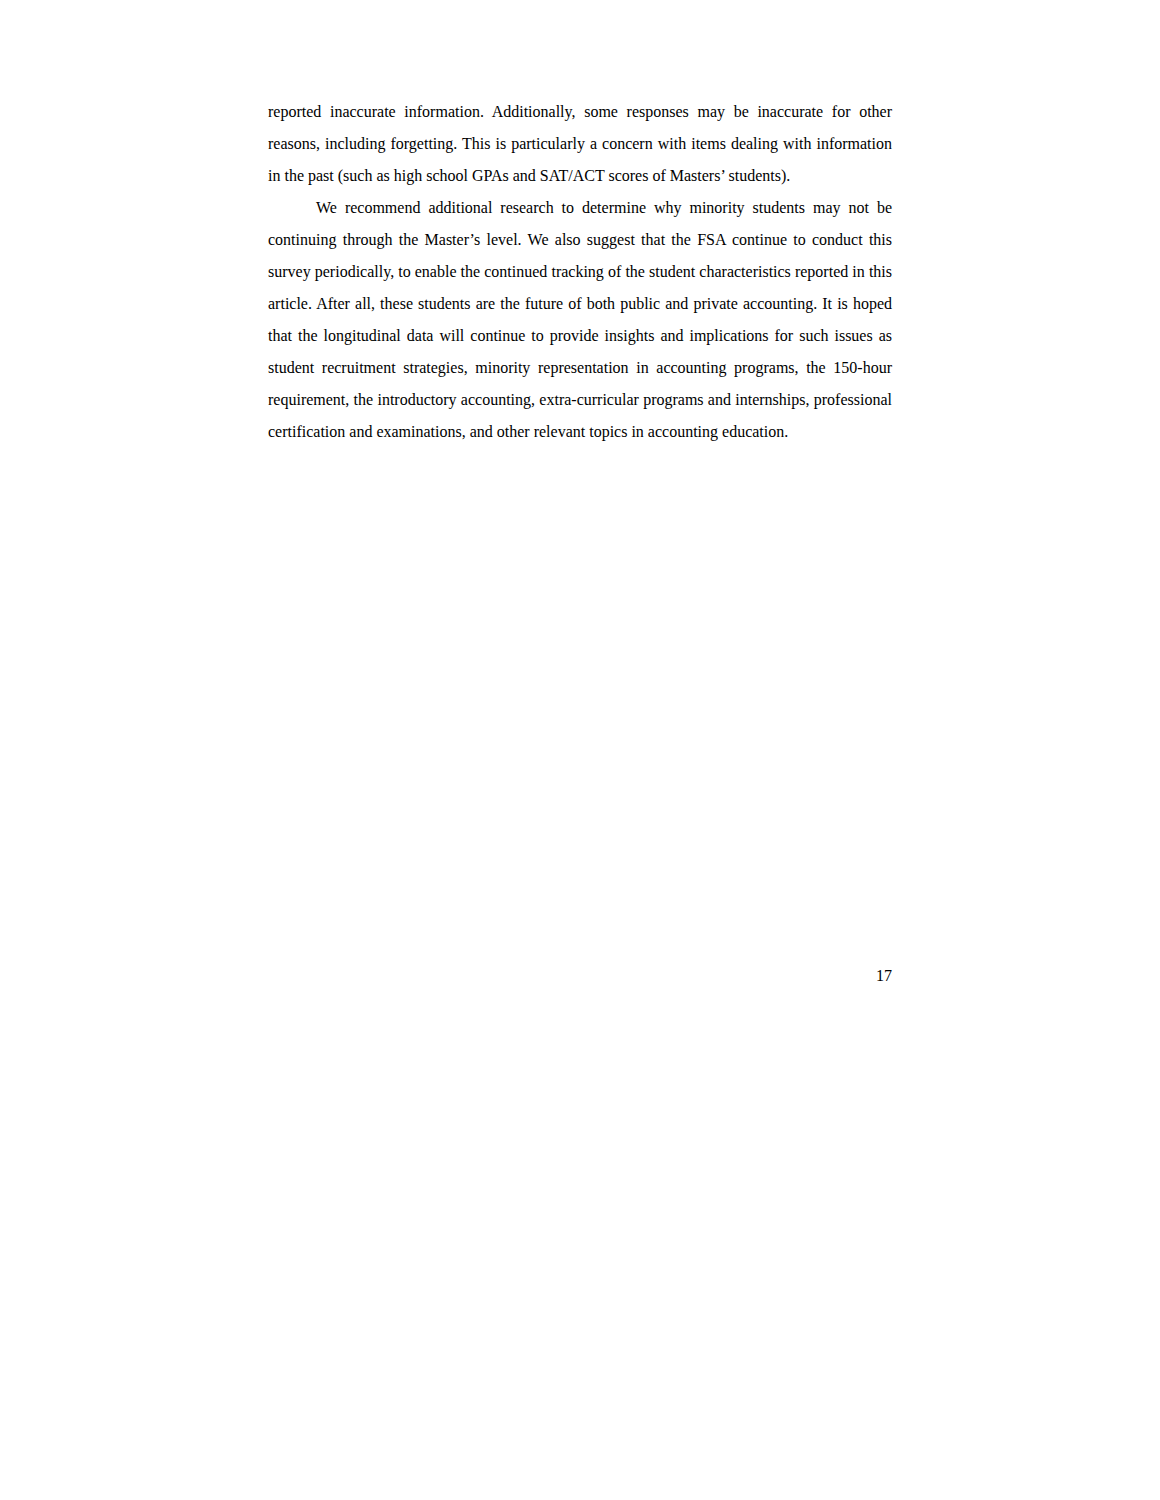reported inaccurate information. Additionally, some responses may be inaccurate for other reasons, including forgetting. This is particularly a concern with items dealing with information in the past (such as high school GPAs and SAT/ACT scores of Masters’ students).
We recommend additional research to determine why minority students may not be continuing through the Master’s level. We also suggest that the FSA continue to conduct this survey periodically, to enable the continued tracking of the student characteristics reported in this article. After all, these students are the future of both public and private accounting. It is hoped that the longitudinal data will continue to provide insights and implications for such issues as student recruitment strategies, minority representation in accounting programs, the 150-hour requirement, the introductory accounting, extra-curricular programs and internships, professional certification and examinations, and other relevant topics in accounting education.
17